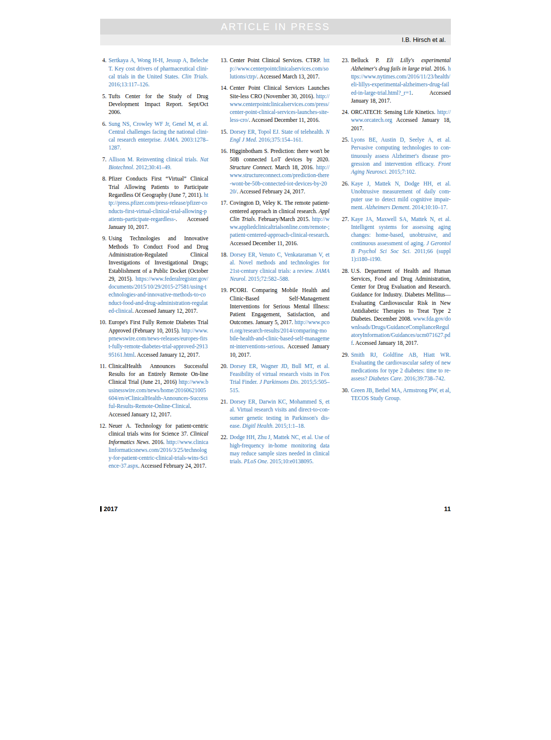ARTICLE IN PRESS
I.B. Hirsch et al.
Sertkaya A, Wong H-H, Jessup A, Beleche T. Key cost drivers of pharmaceutical clinical trials in the United States. Clin Trials. 2016;13:117–126.
Tufts Center for the Study of Drug Development Impact Report. Sept/Oct 2006.
Sung NS, Crowley WF Jr, Genel M, et al. Central challenges facing the national clinical research enterprise. JAMA. 2003:1278–1287.
Allison M. Reinventing clinical trials. Nat Biotechnol. 2012;30:41–49.
Pfizer Conducts First “Virtual” Clinical Trial Allowing Patients to Participate Regardless Of Geography (June 7, 2011). http://press.pfizer.com/press-release/pfizer-conducts-first-virtual-clinical-trial-allowing-patients-participate-regardless-. Accessed January 10, 2017.
Using Technologies and Innovative Methods To Conduct Food and Drug Administration-Regulated Clinical Investigations of Investigational Drugs; Establishment of a Public Docket (October 29, 2015). https://www.federalregister.gov/documents/2015/10/29/2015-27581/using-technologies-and-innovative-methods-to-conduct-food-and-drug-administration-regulated-clinical. Accessed January 12, 2017.
Europe's First Fully Remote Diabetes Trial Approved (February 10, 2015). http://www.prnewswire.com/news-releases/europes-first-fully-remote-diabetes-trial-approved-291395161.html. Accessed January 12, 2017.
ClinicalHealth Announces Successful Results for an Entirely Remote On-line Clinical Trial (June 21, 2016) http://www.businesswire.com/news/home/20160621005604/en/eClinicalHealth-Announces-Successful-Results-Remote-Online-Clinical. Accessed January 12, 2017.
Neuer A. Technology for patient-centric clinical trials wins for Science 37. Clinical Informatics News. 2016. http://www.clinicalinformaticsnews.com/2016/3/25/technology-for-patient-centric-clinical-trials-wins-Science-37.aspx. Accessed February 24, 2017.
Center Point Clinical Services. CTRP. http://www.centerpointclinicalservices.com/solutions/ctrp/. Accessed March 13, 2017.
Center Point Clinical Services Launches Site-less CRO (November 30, 2016). http://www.centerpointclinicalservices.com/press/center-point-clinical-services-launches-site-less-cro/. Accessed December 11, 2016.
Dorsey ER, Topol EJ. State of telehealth. N Engl J Med. 2016;375:154–161.
Higginbotham S. Prediction: there won't be 50B connected LoT devices by 2020. Structure Connect. March 18, 2016. http://www.structureconnect.com/prediction-there-wont-be-50b-connected-iot-devices-by-2020/. Accessed February 24, 2017.
Covington D, Veley K. The remote patient-centered approach in clinical research. Appl Clin Trials. February/March 2015. http://www.appliedclinicaltrialsonline.com/remote-;patient-centered-approach-clinical-research. Accessed December 11, 2016.
Dorsey ER, Venuto C, Venkataraman V, et al. Novel methods and technologies for 21st-century clinical trials: a review. JAMA Neurol. 2015;72:582–588.
PCORI. Comparing Mobile Health and Clinic-Based Self-Management Interventions for Serious Mental Illness: Patient Engagement, Satisfaction, and Outcomes. January 5, 2017. http://www.pcori.org/research-results/2014/comparing-mobile-health-and-clinic-based-self-management-interventions-serious. Accessed January 10, 2017.
Dorsey ER, Wagner JD, Bull MT, et al. Feasibility of virtual research visits in Fox Trial Finder. J Parkinsons Dis. 2015;5:505–515.
Dorsey ER, Darwin KC, Mohammed S, et al. Virtual research visits and direct-to-consumer genetic testing in Parkinson's disease. Digitl Health. 2015;1:1–18.
Dodge HH, Zhu J, Mattek NC, et al. Use of high-frequency in-home monitoring data may reduce sample sizes needed in clinical trials. PLoS One. 2015;10:e0138095.
Belluck P. Eli Lilly's experimental Alzheimer's drug fails in large trial. 2016. https://www.nytimes.com/2016/11/23/health/eli-lillys-experimental-alzheimers-drug-failed-in-large-trial.html?_r=1. Accessed January 18, 2017.
ORCATECH: Sensing Life Kinetics. http://www.orcatech.org Accessed January 18, 2017.
Lyons BE, Austin D, Seelye A, et al. Pervasive computing technologies to continuously assess Alzheimer's disease progression and intervention efficacy. Front Aging Neurosci. 2015;7:102.
Kaye J, Mattek N, Dodge HH, et al. Unobtrusive measurement of daily computer use to detect mild cognitive impairment. Alzheimers Dement. 2014;10:10–17.
Kaye JA, Maxwell SA, Mattek N, et al. Intelligent systems for assessing aging changes: home-based, unobtrusive, and continuous assessment of aging. J Gerontol B Psychol Sci Soc Sci. 2011;66 (suppl 1):i180–i190.
U.S. Department of Health and Human Services, Food and Drug Administration, Center for Drug Evaluation and Research. Guidance for Industry. Diabetes Mellitus—Evaluating Cardiovascular Risk in New Antidiabetic Therapies to Treat Type 2 Diabetes. December 2008. www.fda.gov/downloads/Drugs/GuidanceComplianceRegulatoryInformation/Guidances/ucm071627.pdf. Accessed January 18, 2017.
Smith RJ, Goldfine AB, Hiatt WR. Evaluating the cardiovascular safety of new medications for type 2 diabetes: time to reassess? Diabetes Care. 2016;39:738–742.
Green JB, Bethel MA, Armstrong PW, et al, TECOS Study Group.
2017 11